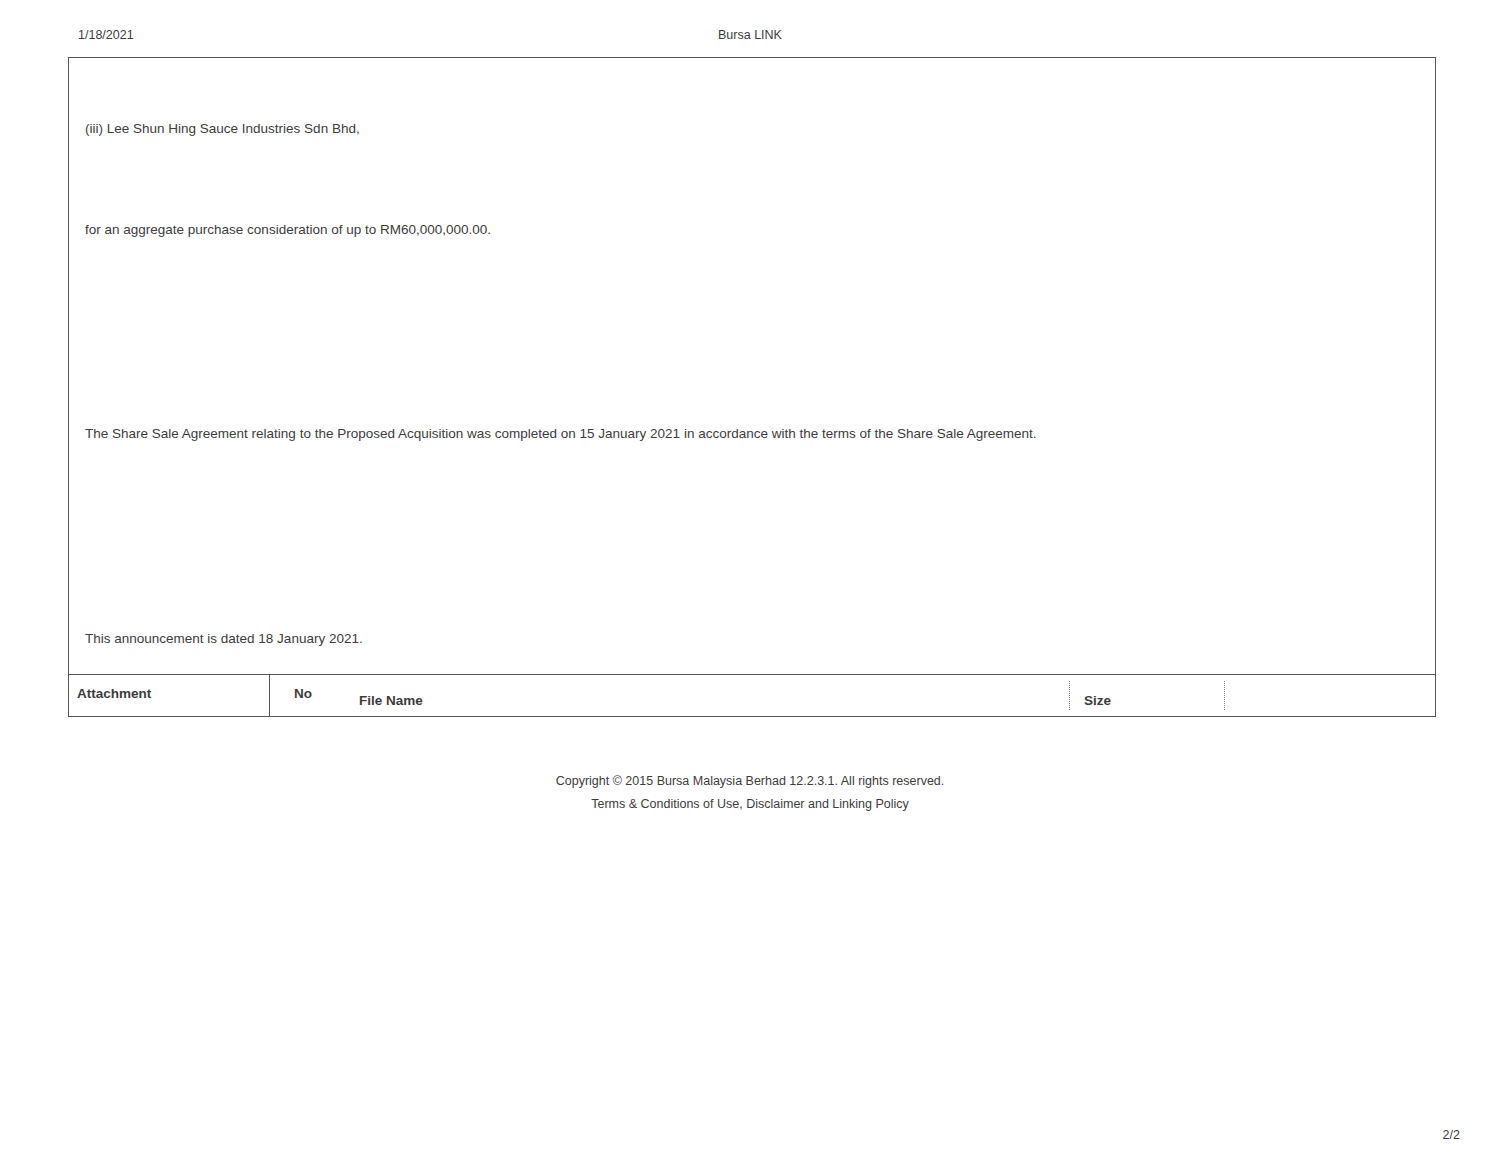1/18/2021
Bursa LINK
(iii) Lee Shun Hing Sauce Industries Sdn Bhd,
for an aggregate purchase consideration of up to RM60,000,000.00.
The Share Sale Agreement relating to the Proposed Acquisition was completed on 15 January 2021 in accordance with the terms of the Share Sale Agreement.
This announcement is dated 18 January 2021.
Attachment
No
File Name
Size
Copyright © 2015 Bursa Malaysia Berhad 12.2.3.1. All rights reserved.
Terms & Conditions of Use, Disclaimer and Linking Policy
2/2